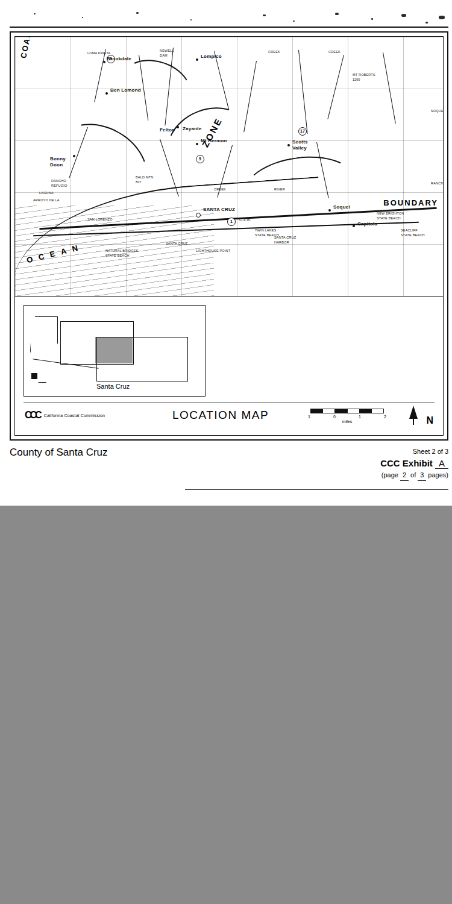COASTAL
ZONE
BOUNDARY
OCEAN
9
9
17
1
Brookdale
Lompico
Ben Lomond
Felton
Zayante
Mt Hermon
Scotts
Valley
Bonny
Doon
SANTA CRUZ
Soquel
Capitola
C.Z.B.
SANTA CRUZ
HARBOR
TWIN LAKES
STATE BEACH
NEW BRIGHTON
STATE BEACH
SEACLIFF
STATE BEACH
NATURAL BRIDGES
STATE BEACH
LIGHTHOUSE POINT
RANCHO
REFUGIO
LAGUNA
ARROYO DE LA
BALD MTN
807
MT ROBERTS
1190
RANCHO
SOQUEL
LOMA PRIETA
NEWELL
DAM
CREEK
CREEK
CREEK
RIVER
SAN LORENZO
SANTA CRUZ
Santa Cruz
CCC California Coastal Commission
LOCATION MAP
1012
miles
N
County of Santa Cruz
Sheet 2 of 3
CCC Exhibit A
(page 2 of 3 pages)